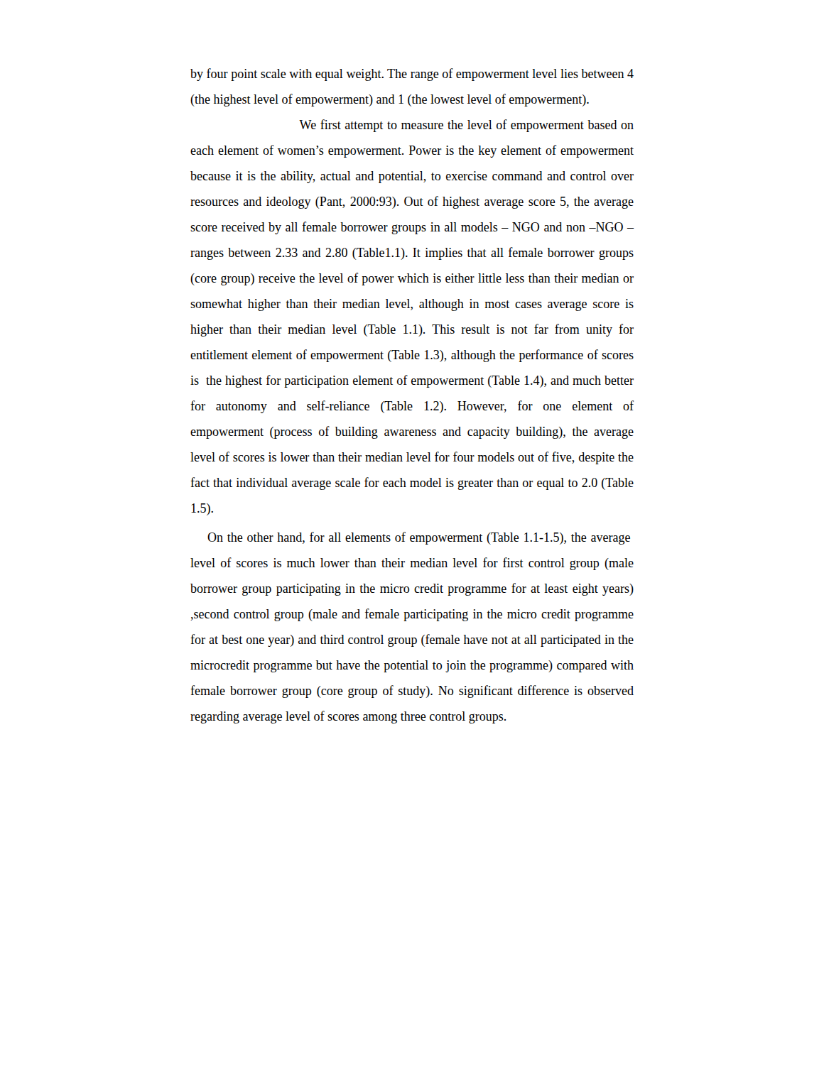by four point scale with equal weight. The range of empowerment level lies between 4 (the highest level of empowerment) and 1 (the lowest level of empowerment).
We first attempt to measure the level of empowerment based on each element of women’s empowerment. Power is the key element of empowerment because it is the ability, actual and potential, to exercise command and control over resources and ideology (Pant, 2000:93). Out of highest average score 5, the average score received by all female borrower groups in all models – NGO and non –NGO –ranges between 2.33 and 2.80 (Table1.1). It implies that all female borrower groups (core group) receive the level of power which is either little less than their median or somewhat higher than their median level, although in most cases average score is higher than their median level (Table 1.1). This result is not far from unity for entitlement element of empowerment (Table 1.3), although the performance of scores is the highest for participation element of empowerment (Table 1.4), and much better for autonomy and self-reliance (Table 1.2). However, for one element of empowerment (process of building awareness and capacity building), the average level of scores is lower than their median level for four models out of five, despite the fact that individual average scale for each model is greater than or equal to 2.0 (Table 1.5).
On the other hand, for all elements of empowerment (Table 1.1-1.5), the average level of scores is much lower than their median level for first control group (male borrower group participating in the micro credit programme for at least eight years) ,second control group (male and female participating in the micro credit programme for at best one year) and third control group (female have not at all participated in the microcredit programme but have the potential to join the programme) compared with female borrower group (core group of study). No significant difference is observed regarding average level of scores among three control groups.